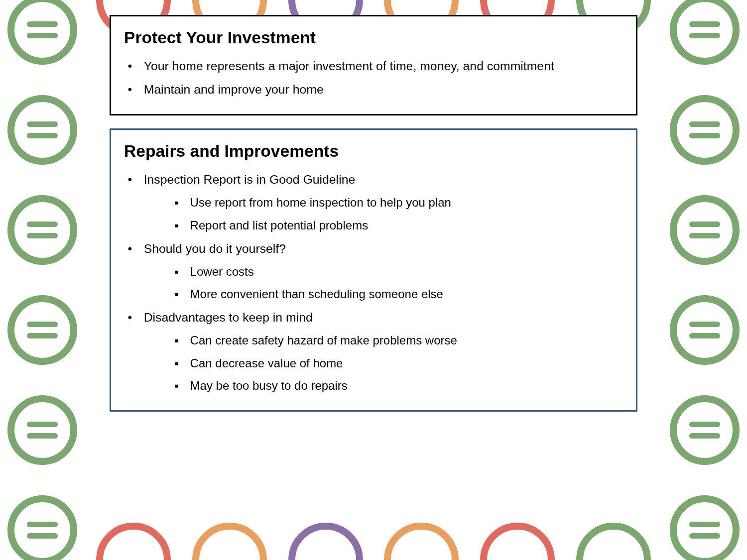Protect Your Investment
Your home represents a major investment of time, money, and commitment
Maintain and improve your home
Repairs and Improvements
Inspection Report is in Good Guideline
Use report from home inspection to help you plan
Report and list potential problems
Should you do it yourself?
Lower costs
More convenient than scheduling someone else
Disadvantages to keep in mind
Can create safety hazard of make problems worse
Can decrease value of home
May be too busy to do repairs